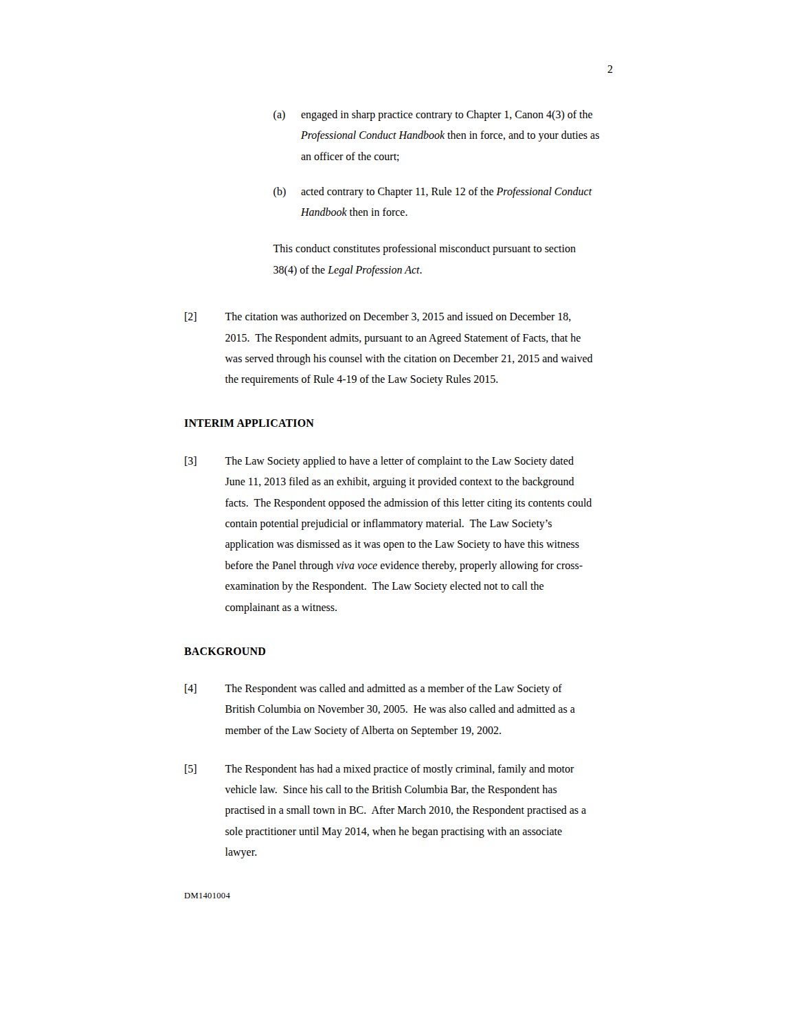2
(a) engaged in sharp practice contrary to Chapter 1, Canon 4(3) of the Professional Conduct Handbook then in force, and to your duties as an officer of the court;
(b) acted contrary to Chapter 11, Rule 12 of the Professional Conduct Handbook then in force.
This conduct constitutes professional misconduct pursuant to section 38(4) of the Legal Profession Act.
[2] The citation was authorized on December 3, 2015 and issued on December 18, 2015. The Respondent admits, pursuant to an Agreed Statement of Facts, that he was served through his counsel with the citation on December 21, 2015 and waived the requirements of Rule 4-19 of the Law Society Rules 2015.
INTERIM APPLICATION
[3] The Law Society applied to have a letter of complaint to the Law Society dated June 11, 2013 filed as an exhibit, arguing it provided context to the background facts. The Respondent opposed the admission of this letter citing its contents could contain potential prejudicial or inflammatory material. The Law Society’s application was dismissed as it was open to the Law Society to have this witness before the Panel through viva voce evidence thereby, properly allowing for cross-examination by the Respondent. The Law Society elected not to call the complainant as a witness.
BACKGROUND
[4] The Respondent was called and admitted as a member of the Law Society of British Columbia on November 30, 2005. He was also called and admitted as a member of the Law Society of Alberta on September 19, 2002.
[5] The Respondent has had a mixed practice of mostly criminal, family and motor vehicle law. Since his call to the British Columbia Bar, the Respondent has practised in a small town in BC. After March 2010, the Respondent practised as a sole practitioner until May 2014, when he began practising with an associate lawyer.
DM1401004